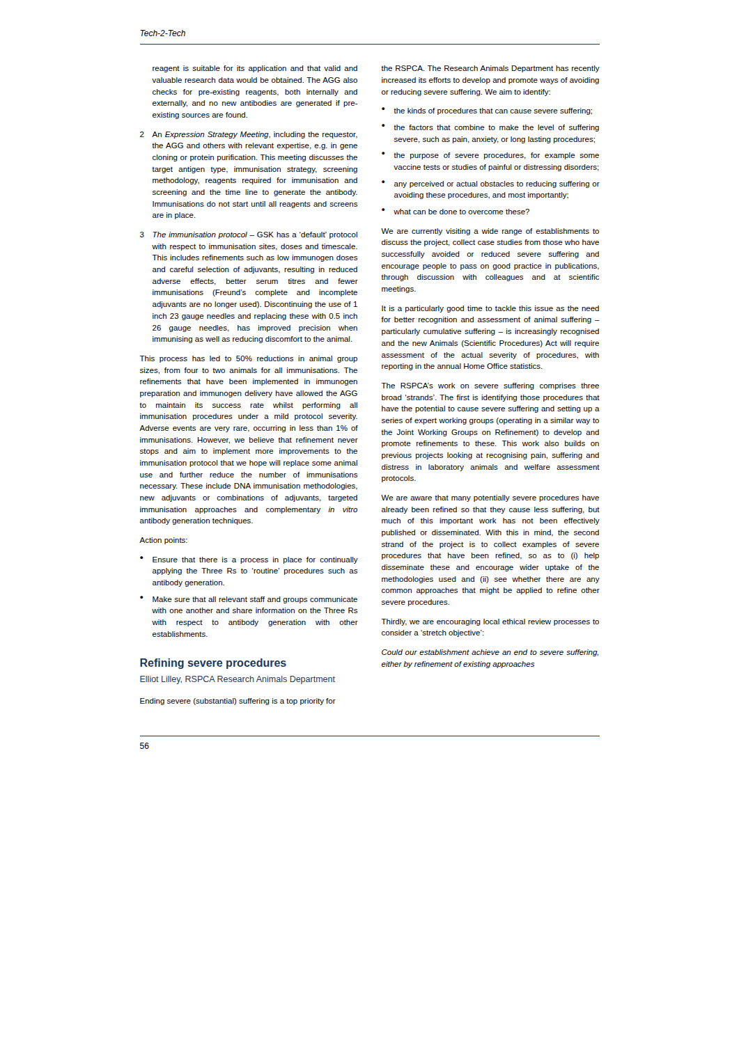Tech-2-Tech
reagent is suitable for its application and that valid and valuable research data would be obtained. The AGG also checks for pre-existing reagents, both internally and externally, and no new antibodies are generated if pre-existing sources are found.
2 An Expression Strategy Meeting, including the requestor, the AGG and others with relevant expertise, e.g. in gene cloning or protein purification. This meeting discusses the target antigen type, immunisation strategy, screening methodology, reagents required for immunisation and screening and the time line to generate the antibody. Immunisations do not start until all reagents and screens are in place.
3 The immunisation protocol – GSK has a ‘default’ protocol with respect to immunisation sites, doses and timescale. This includes refinements such as low immunogen doses and careful selection of adjuvants, resulting in reduced adverse effects, better serum titres and fewer immunisations (Freund’s complete and incomplete adjuvants are no longer used). Discontinuing the use of 1 inch 23 gauge needles and replacing these with 0.5 inch 26 gauge needles, has improved precision when immunising as well as reducing discomfort to the animal.
This process has led to 50% reductions in animal group sizes, from four to two animals for all immunisations. The refinements that have been implemented in immunogen preparation and immunogen delivery have allowed the AGG to maintain its success rate whilst performing all immunisation procedures under a mild protocol severity. Adverse events are very rare, occurring in less than 1% of immunisations. However, we believe that refinement never stops and aim to implement more improvements to the immunisation protocol that we hope will replace some animal use and further reduce the number of immunisations necessary. These include DNA immunisation methodologies, new adjuvants or combinations of adjuvants, targeted immunisation approaches and complementary in vitro antibody generation techniques.
Action points:
Ensure that there is a process in place for continually applying the Three Rs to ‘routine’ procedures such as antibody generation.
Make sure that all relevant staff and groups communicate with one another and share information on the Three Rs with respect to antibody generation with other establishments.
Refining severe procedures
Elliot Lilley, RSPCA Research Animals Department
Ending severe (substantial) suffering is a top priority for
the RSPCA. The Research Animals Department has recently increased its efforts to develop and promote ways of avoiding or reducing severe suffering. We aim to identify:
the kinds of procedures that can cause severe suffering;
the factors that combine to make the level of suffering severe, such as pain, anxiety, or long lasting procedures;
the purpose of severe procedures, for example some vaccine tests or studies of painful or distressing disorders;
any perceived or actual obstacles to reducing suffering or avoiding these procedures, and most importantly;
what can be done to overcome these?
We are currently visiting a wide range of establishments to discuss the project, collect case studies from those who have successfully avoided or reduced severe suffering and encourage people to pass on good practice in publications, through discussion with colleagues and at scientific meetings.
It is a particularly good time to tackle this issue as the need for better recognition and assessment of animal suffering – particularly cumulative suffering – is increasingly recognised and the new Animals (Scientific Procedures) Act will require assessment of the actual severity of procedures, with reporting in the annual Home Office statistics.
The RSPCA’s work on severe suffering comprises three broad ‘strands’. The first is identifying those procedures that have the potential to cause severe suffering and setting up a series of expert working groups (operating in a similar way to the Joint Working Groups on Refinement) to develop and promote refinements to these. This work also builds on previous projects looking at recognising pain, suffering and distress in laboratory animals and welfare assessment protocols.
We are aware that many potentially severe procedures have already been refined so that they cause less suffering, but much of this important work has not been effectively published or disseminated. With this in mind, the second strand of the project is to collect examples of severe procedures that have been refined, so as to (i) help disseminate these and encourage wider uptake of the methodologies used and (ii) see whether there are any common approaches that might be applied to refine other severe procedures.
Thirdly, we are encouraging local ethical review processes to consider a ‘stretch objective’:
Could our establishment achieve an end to severe suffering, either by refinement of existing approaches
56